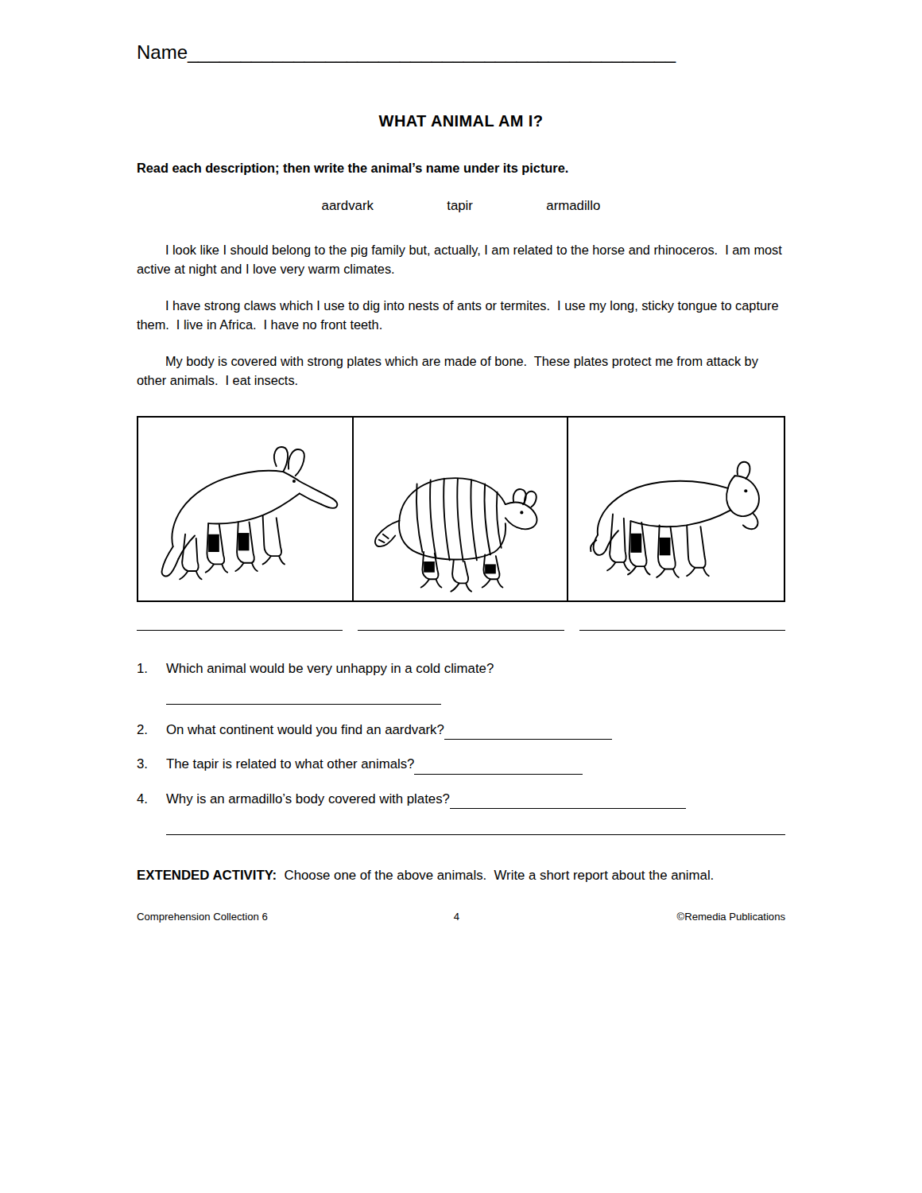Name______________________________________________
WHAT ANIMAL AM I?
Read each description; then write the animal’s name under its picture.
aardvark tapir armadillo
I look like I should belong to the pig family but, actually, I am related to the horse and rhinoceros. I am most active at night and I love very warm climates.
I have strong claws which I use to dig into nests of ants or termites. I use my long, sticky tongue to capture them. I live in Africa. I have no front teeth.
My body is covered with strong plates which are made of bone. These plates protect me from attack by other animals. I eat insects.
Which animal would be very unhappy in a cold climate?
On what continent would you find an aardvark?
The tapir is related to what other animals?
Why is an armadillo’s body covered with plates?
EXTENDED ACTIVITY: Choose one of the above animals. Write a short report about the animal.
Comprehension Collection 6 4 ©Remedia Publications